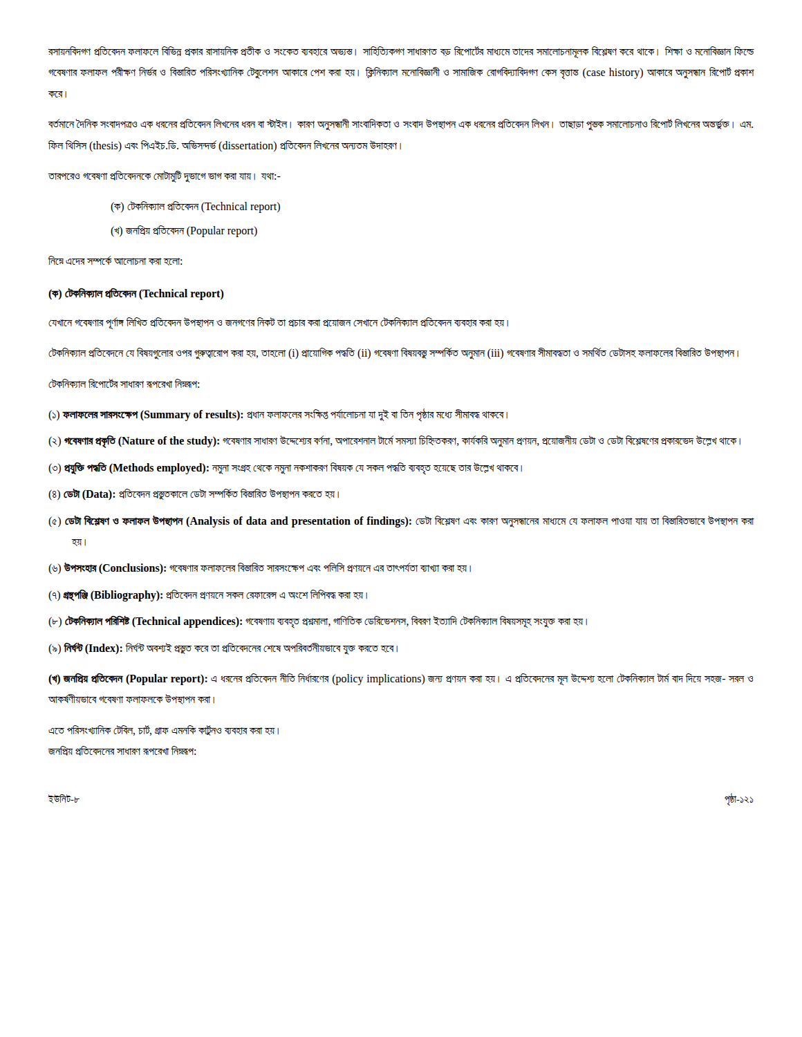রসায়নবিদগণ প্রতিবেদন ফলাফলে বিভিন্ন প্রকার রাসায়নিক প্রতীক ও সংকেত ব্যবহারে অভ্যস্ত। সাহিত্যিকগণ সাধারণত বড় রিপোর্টের মাধ্যমে তাদের সমালোচনামূলক বিশ্লেষণ করে থাকে। শিক্ষা ও মনোবিজ্ঞান ফিল্ডে গবেষণার ফলাফল পরীক্ষণ নির্ভর ও বিস্তারিত পরিসংখ্যানিক টেবুলেশন আকারে পেশ করা হয়। ক্লিনিক্যাল মনোবিজ্ঞানী ও সামাজিক রোগবিদ্যাবিদগণ কেস বৃত্তান্ত (case history) আকারে অনুসন্ধান রিপোর্ট প্রকাশ করে।
বর্তমানে দৈনিক সংবাদপত্রও এক ধরনের প্রতিবেদন লিখনের ধরন বা স্টাইল। কারণ অনুসন্ধানী সাংবাদিকতা ও সংবাদ উপস্থাপন এক ধরনের প্রতিবেদন লিখন। তাছাড়া পুস্তক সমালোচনাও রিপোর্ট লিখনের অন্তর্ভুক্ত। এম. ফিল থিসিস (thesis) এবং পিএইচ.ডি. অভিসন্দর্ভ (dissertation) প্রতিবেদন লিখনের অন্যতম উদাহরণ।
তারপরেও গবেষণা প্রতিবেদনকে মোটামুটি দুভাগে ভাগ করা যায়। যথা:-
(ক) টেকনিক্যাল প্রতিবেদন (Technical report)
(খ) জনপ্রিয় প্রতিবেদন (Popular report)
নিম্নে এদের সম্পর্কে আলোচনা করা হলো:
(ক) টেকনিক্যাল প্রতিবেদন (Technical report)
যেখানে গবেষণার পূর্ণাঙ্গ লিখিত প্রতিবেদন উপস্থাপন ও জনগণের নিকট তা প্রচার করা প্রয়োজন সেখানে টেকনিক্যাল প্রতিবেদন ব্যবহার করা হয়।
টেকনিক্যাল প্রতিবেদনে যে বিষয়গুলোর ওপর গুরুত্বারোপ করা হয়, তাহলো (i) প্রায়োগিক পদ্ধতি (ii) গবেষণা বিষয়বস্তু সম্পর্কিত অনুমান (iii) গবেষণার সীমাবদ্ধতা ও সমর্থিত ডেটাসহ ফলাফলের বিস্তারিত উপস্থাপন।
টেকনিক্যাল রিপোর্টের সাধারণ রূপরেখা নিম্নরূপ:
(১) ফলাফলের সারসংক্ষেপ (Summary of results): প্রধান ফলাফলের সংক্ষিপ্ত পর্যালোচনা যা দুই বা তিন পৃষ্ঠার মধ্যে সীমাবদ্ধ থাকবে।
(২) গবেষণার প্রকৃতি (Nature of the study): গবেষণার সাধারণ উদ্দেশ্যের বর্ণনা, অপারেশনাল টার্মে সমস্যা চিহ্নিতকরণ, কার্যকরি অনুমান প্রণয়ন, প্রয়োজনীয় ডেটা ও ডেটা বিশ্লেষণের প্রকারভেদ উল্লেখ থাকে।
(৩) প্রযুক্তি পদ্ধতি (Methods employed): নমুনা সংগ্রহ থেকে নমুনা নকশাকরণ বিষয়ক যে সকল পদ্ধতি ব্যবহৃত হয়েছে তার উল্লেখ থাকবে।
(৪) ডেটা (Data): প্রতিবেদন প্রস্তুতকালে ডেটা সম্পর্কিত বিস্তারিত উপস্থাপন করতে হয়।
(৫) ডেটা বিশ্লেষণ ও ফলাফল উপস্থাপন (Analysis of data and presentation of findings): ডেটা বিশ্লেষণ এবং কারণ অনুসন্ধানের মাধ্যমে যে ফলাফল পাওয়া যায় তা বিস্তারিতভাবে উপস্থাপন করা হয়।
(৬) উপসংহার (Conclusions): গবেষণার ফলাফলের বিস্তারিত সারসংক্ষেপ এবং পলিসি প্রণয়নে এর তাৎপর্যতা ব্যাখ্যা করা হয়।
(৭) গ্রন্থপঞ্জি (Bibliography): প্রতিবেদন প্রণয়নে সকল রেফারেন্স এ অংশে লিপিবদ্ধ করা হয়।
(৮) টেকনিক্যাল পরিশিষ্ট (Technical appendices): গবেষণায় ব্যবহৃত প্রশ্নমালা, গাণিতিক ডেরিভেশনস, বিবরণ ইত্যাদি টেকনিক্যাল বিষয়সমূহ সংযুক্ত করা হয়।
(৯) নির্ঘন্ট (Index): নির্ঘন্ট অবশ্যই প্রস্তুত করে তা প্রতিবেদনের শেষে অপরিবর্তনীয়ভাবে যুক্ত করতে হবে।
(খ) জনপ্রিয় প্রতিবেদন (Popular report): এ ধরনের প্রতিবেদন নীতি নির্ধারণের (policy implications) জন্য প্রণয়ন করা হয়। এ প্রতিবেদনের মূল উদ্দেশ্য হলো টেকনিক্যাল টার্ম বাদ দিয়ে সহজ- সরল ও আকর্ষণীয়ভাবে গবেষণা ফলাফলকে উপস্থাপন করা।
এতে পরিসংখ্যানিক টেবিল, চার্ট, গ্রাফ এমনকি কার্টুনও ব্যবহার করা হয়।
জনপ্রিয় প্রতিবেদনের সাধারণ রূপরেখা নিম্নরূপ:
ইউনিট-৮ পৃষ্ঠা-১২১